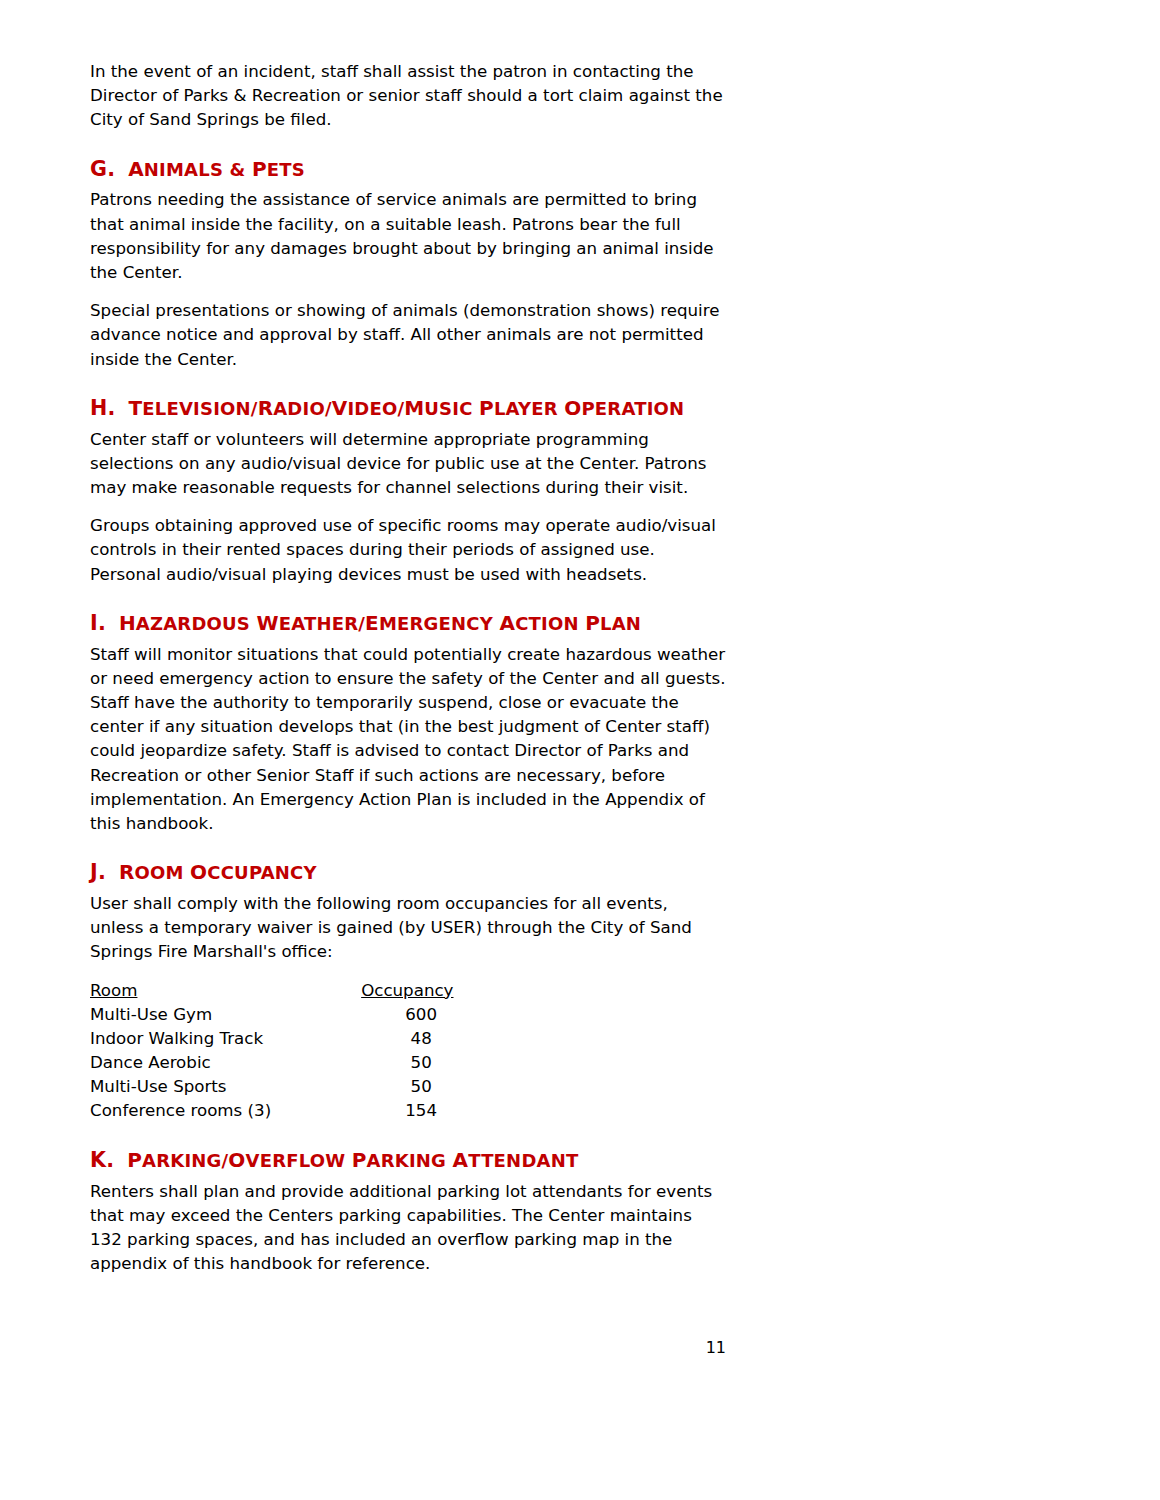In the event of an incident, staff shall assist the patron in contacting the Director of Parks & Recreation or senior staff should a tort claim against the City of Sand Springs be filed.
G. ANIMALS & PETS
Patrons needing the assistance of service animals are permitted to bring that animal inside the facility, on a suitable leash. Patrons bear the full responsibility for any damages brought about by bringing an animal inside the Center.
Special presentations or showing of animals (demonstration shows) require advance notice and approval by staff. All other animals are not permitted inside the Center.
H. TELEVISION/RADIO/VIDEO/MUSIC PLAYER OPERATION
Center staff or volunteers will determine appropriate programming selections on any audio/visual device for public use at the Center. Patrons may make reasonable requests for channel selections during their visit.
Groups obtaining approved use of specific rooms may operate audio/visual controls in their rented spaces during their periods of assigned use. Personal audio/visual playing devices must be used with headsets.
I. HAZARDOUS WEATHER/EMERGENCY ACTION PLAN
Staff will monitor situations that could potentially create hazardous weather or need emergency action to ensure the safety of the Center and all guests. Staff have the authority to temporarily suspend, close or evacuate the center if any situation develops that (in the best judgment of Center staff) could jeopardize safety. Staff is advised to contact Director of Parks and Recreation or other Senior Staff if such actions are necessary, before implementation. An Emergency Action Plan is included in the Appendix of this handbook.
J. ROOM OCCUPANCY
User shall comply with the following room occupancies for all events, unless a temporary waiver is gained (by USER) through the City of Sand Springs Fire Marshall's office:
| Room | Occupancy |
| --- | --- |
| Multi-Use Gym | 600 |
| Indoor Walking Track | 48 |
| Dance Aerobic | 50 |
| Multi-Use Sports | 50 |
| Conference rooms (3) | 154 |
K. PARKING/OVERFLOW PARKING ATTENDANT
Renters shall plan and provide additional parking lot attendants for events that may exceed the Centers parking capabilities. The Center maintains 132 parking spaces, and has included an overflow parking map in the appendix of this handbook for reference.
11